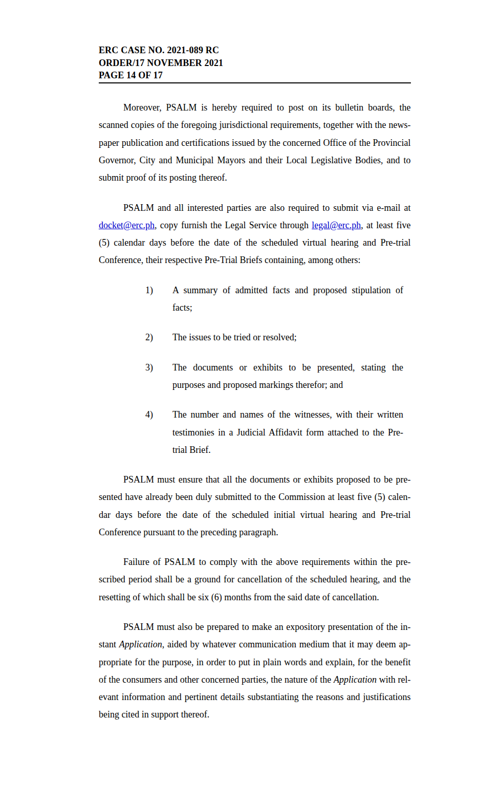ERC CASE NO. 2021-089 RC
ORDER/17 NOVEMBER 2021
PAGE 14 OF 17
Moreover, PSALM is hereby required to post on its bulletin boards, the scanned copies of the foregoing jurisdictional requirements, together with the newspaper publication and certifications issued by the concerned Office of the Provincial Governor, City and Municipal Mayors and their Local Legislative Bodies, and to submit proof of its posting thereof.
PSALM and all interested parties are also required to submit via e-mail at docket@erc.ph, copy furnish the Legal Service through legal@erc.ph, at least five (5) calendar days before the date of the scheduled virtual hearing and Pre-trial Conference, their respective Pre-Trial Briefs containing, among others:
1) A summary of admitted facts and proposed stipulation of facts;
2) The issues to be tried or resolved;
3) The documents or exhibits to be presented, stating the purposes and proposed markings therefor; and
4) The number and names of the witnesses, with their written testimonies in a Judicial Affidavit form attached to the Pre-trial Brief.
PSALM must ensure that all the documents or exhibits proposed to be presented have already been duly submitted to the Commission at least five (5) calendar days before the date of the scheduled initial virtual hearing and Pre-trial Conference pursuant to the preceding paragraph.
Failure of PSALM to comply with the above requirements within the prescribed period shall be a ground for cancellation of the scheduled hearing, and the resetting of which shall be six (6) months from the said date of cancellation.
PSALM must also be prepared to make an expository presentation of the instant Application, aided by whatever communication medium that it may deem appropriate for the purpose, in order to put in plain words and explain, for the benefit of the consumers and other concerned parties, the nature of the Application with relevant information and pertinent details substantiating the reasons and justifications being cited in support thereof.